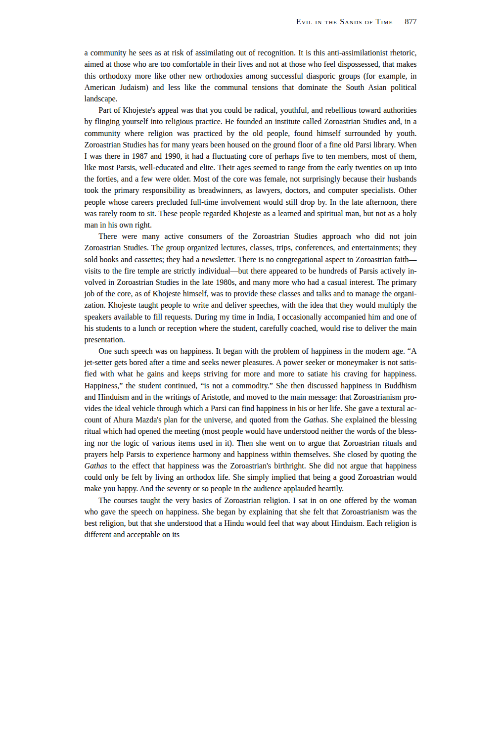Evil in the Sands of Time 877
a community he sees as at risk of assimilating out of recognition. It is this anti-assimilationist rhetoric, aimed at those who are too comfortable in their lives and not at those who feel dispossessed, that makes this orthodoxy more like other new orthodoxies among successful diasporic groups (for example, in American Judaism) and less like the communal tensions that dominate the South Asian political landscape.
Part of Khojeste's appeal was that you could be radical, youthful, and rebellious toward authorities by flinging yourself into religious practice. He founded an institute called Zoroastrian Studies and, in a community where religion was practiced by the old people, found himself surrounded by youth. Zoroastrian Studies has for many years been housed on the ground floor of a fine old Parsi library. When I was there in 1987 and 1990, it had a fluctuating core of perhaps five to ten members, most of them, like most Parsis, well-educated and elite. Their ages seemed to range from the early twenties on up into the forties, and a few were older. Most of the core was female, not surprisingly because their husbands took the primary responsibility as breadwinners, as lawyers, doctors, and computer specialists. Other people whose careers precluded full-time involvement would still drop by. In the late afternoon, there was rarely room to sit. These people regarded Khojeste as a learned and spiritual man, but not as a holy man in his own right.
There were many active consumers of the Zoroastrian Studies approach who did not join Zoroastrian Studies. The group organized lectures, classes, trips, conferences, and entertainments; they sold books and cassettes; they had a newsletter. There is no congregational aspect to Zoroastrian faith—visits to the fire temple are strictly individual—but there appeared to be hundreds of Parsis actively involved in Zoroastrian Studies in the late 1980s, and many more who had a casual interest. The primary job of the core, as of Khojeste himself, was to provide these classes and talks and to manage the organization. Khojeste taught people to write and deliver speeches, with the idea that they would multiply the speakers available to fill requests. During my time in India, I occasionally accompanied him and one of his students to a lunch or reception where the student, carefully coached, would rise to deliver the main presentation.
One such speech was on happiness. It began with the problem of happiness in the modern age. “A jet-setter gets bored after a time and seeks newer pleasures. A power seeker or moneymaker is not satisfied with what he gains and keeps striving for more and more to satiate his craving for happiness. Happiness,” the student continued, “is not a commodity.” She then discussed happiness in Buddhism and Hinduism and in the writings of Aristotle, and moved to the main message: that Zoroastrianism provides the ideal vehicle through which a Parsi can find happiness in his or her life. She gave a textural account of Ahura Mazda's plan for the universe, and quoted from the Gathas. She explained the blessing ritual which had opened the meeting (most people would have understood neither the words of the blessing nor the logic of various items used in it). Then she went on to argue that Zoroastrian rituals and prayers help Parsis to experience harmony and happiness within themselves. She closed by quoting the Gathas to the effect that happiness was the Zoroastrian's birthright. She did not argue that happiness could only be felt by living an orthodox life. She simply implied that being a good Zoroastrian would make you happy. And the seventy or so people in the audience applauded heartily.
The courses taught the very basics of Zoroastrian religion. I sat in on one offered by the woman who gave the speech on happiness. She began by explaining that she felt that Zoroastrianism was the best religion, but that she understood that a Hindu would feel that way about Hinduism. Each religion is different and acceptable on its